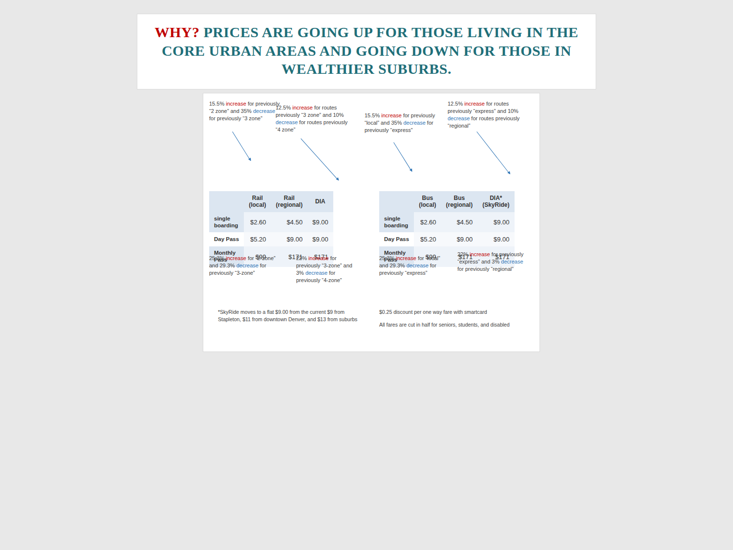Why? Prices are going up for those living in the core urban areas and going down for those in wealthier suburbs.
15.5% increase for previously “2 zone” and 35% decrease for previously “3 zone”
12.5% increase for routes previously “3 zone” and 10% decrease for routes previously “4 zone”
15.5% increase for previously “local” and 35% decrease for previously “express”
12.5% increase for routes previously “express” and 10% decrease for routes previously “regional”
| | Rail (local) | Rail (regional) | DIA |
| --- | --- | --- | --- |
| single boarding | $2.60 | $4.50 | $9.00 |
| Day Pass | $5.20 | $9.00 | $9.00 |
| Monthly Pass | $99 | $171 | $171 |
| | Bus (local) | Bus (regional) | DIA* (SkyRide) |
| --- | --- | --- | --- |
| single boarding | $2.60 | $4.50 | $9.00 |
| Day Pass | $5.20 | $9.00 | $9.00 |
| Monthly Pass | $99 | $171 | $171 |
25.3% increase for “2-zone” and 29.3% decrease for previously “3-zone”
22% increase for previously “3-zone” and 3% decrease for previously “4-zone”
25.3% increase for “local” and 29.3% decrease for previously “express”
22% increase for previously “express” and 3% decrease for previously “regional”
*SkyRide moves to a flat $9.00 from the current $9 from Stapleton, $11 from downtown Denver, and $13 from suburbs
$0.25 discount per one way fare with smartcard
All fares are cut in half for seniors, students, and disabled